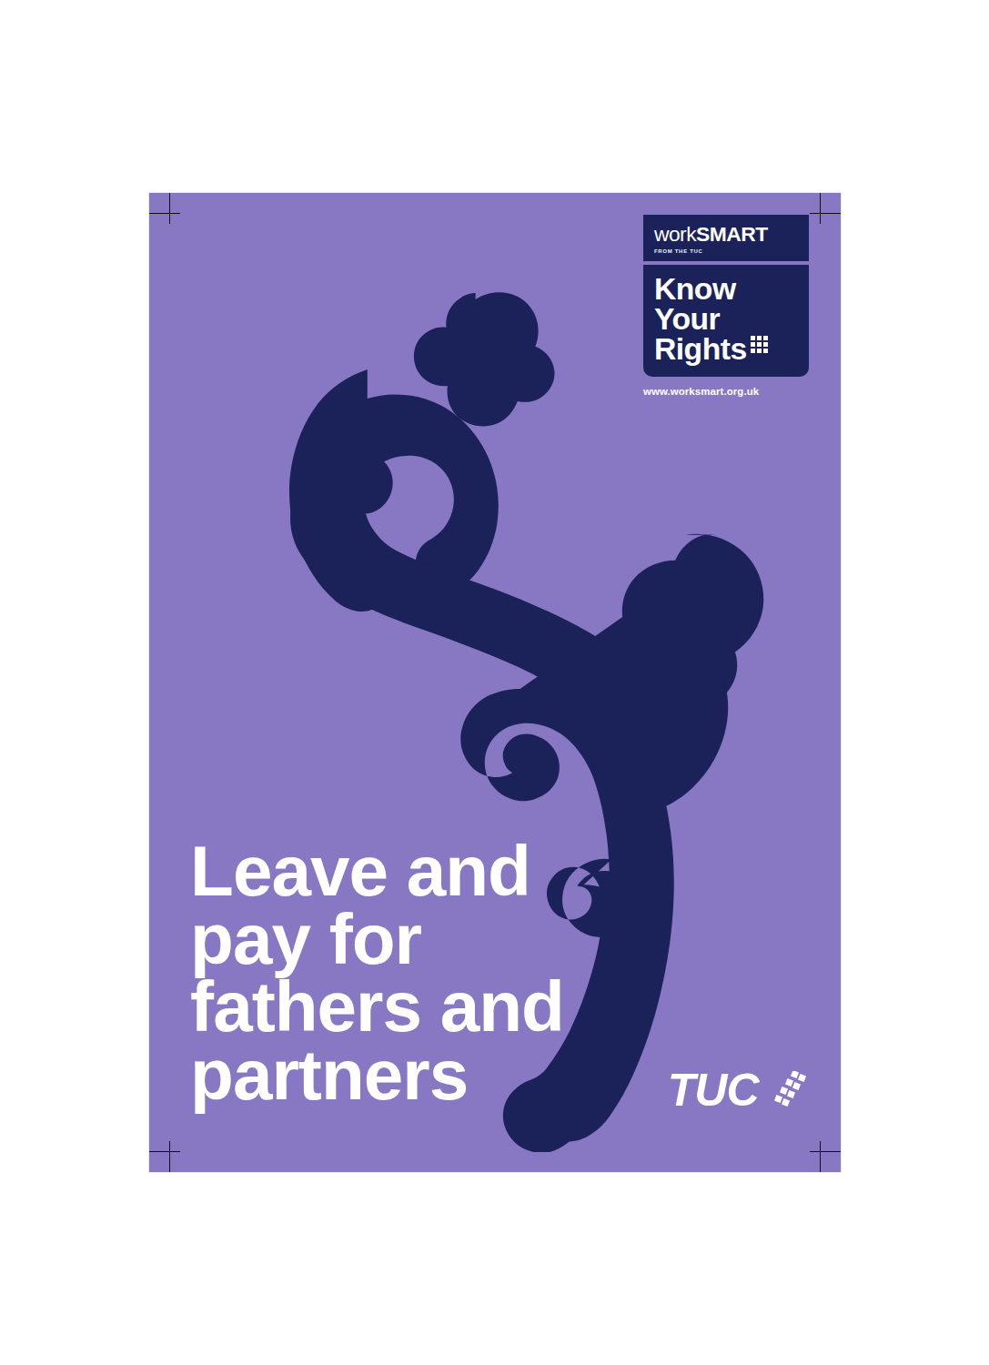workSMART FROM THE TUC
Know
Your
Rights
www.worksmart.org.uk
Leave and
pay for
fathers and
partners
TUC